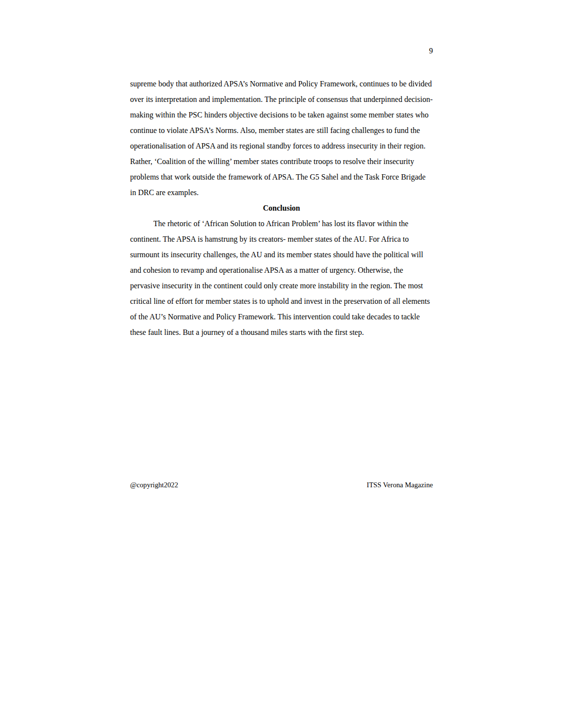9
supreme body that authorized APSA’s Normative and Policy Framework, continues to be divided over its interpretation and implementation. The principle of consensus that underpinned decision-making within the PSC hinders objective decisions to be taken against some member states who continue to violate APSA’s Norms. Also, member states are still facing challenges to fund the operationalisation of APSA and its regional standby forces to address insecurity in their region. Rather, ‘Coalition of the willing’ member states contribute troops to resolve their insecurity problems that work outside the framework of APSA. The G5 Sahel and the Task Force Brigade in DRC are examples.
Conclusion
The rhetoric of ‘African Solution to African Problem’ has lost its flavor within the continent. The APSA is hamstrung by its creators- member states of the AU. For Africa to surmount its insecurity challenges, the AU and its member states should have the political will and cohesion to revamp and operationalise APSA as a matter of urgency. Otherwise, the pervasive insecurity in the continent could only create more instability in the region. The most critical line of effort for member states is to uphold and invest in the preservation of all elements of the AU’s Normative and Policy Framework. This intervention could take decades to tackle these fault lines. But a journey of a thousand miles starts with the first step.
@copyright2022 ITSS Verona Magazine